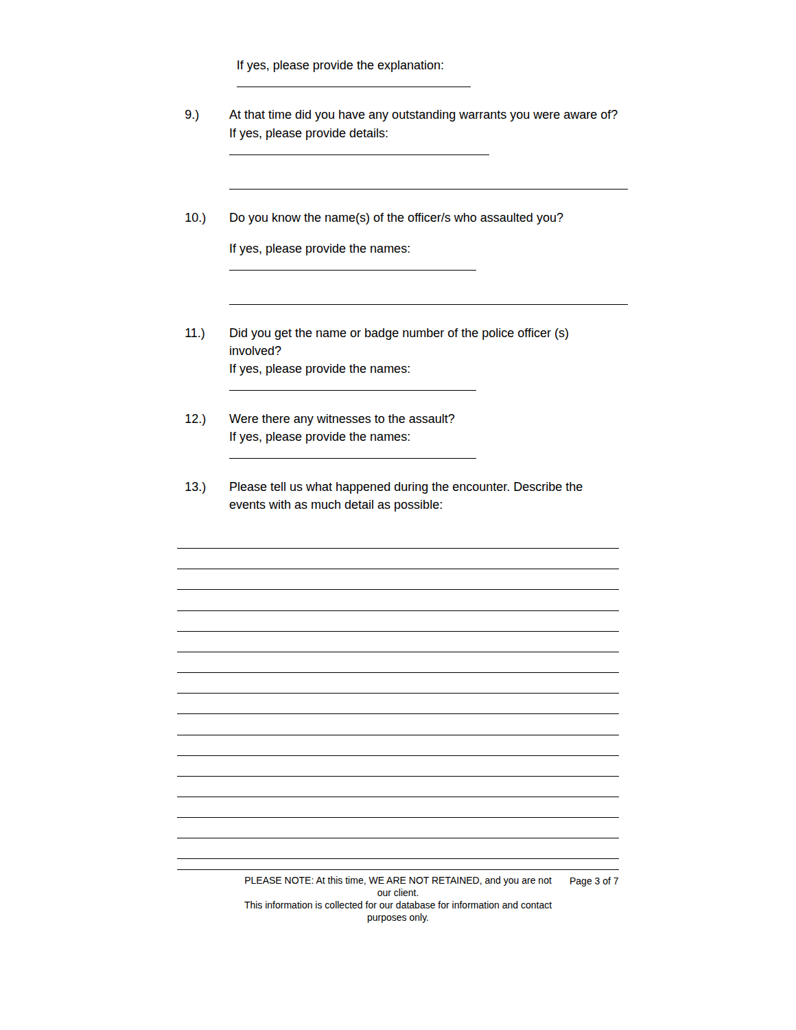If yes, please provide the explanation:
9.)
At that time did you have any outstanding warrants you were aware of?
If yes, please provide details:
10.)
Do you know the name(s) of the officer/s who assaulted you?
If yes, please provide the names:
11.)
Did you get the name or badge number of the police officer (s) involved?
If yes, please provide the names:
12.)
Were there any witnesses to the assault?
If yes, please provide the names:
13.)
Please tell us what happened during the encounter. Describe the events with as much detail as possible:
Page 3 of 7
PLEASE NOTE: At this time, WE ARE NOT RETAINED, and you are not our client.
This information is collected for our database for information and contact purposes only.